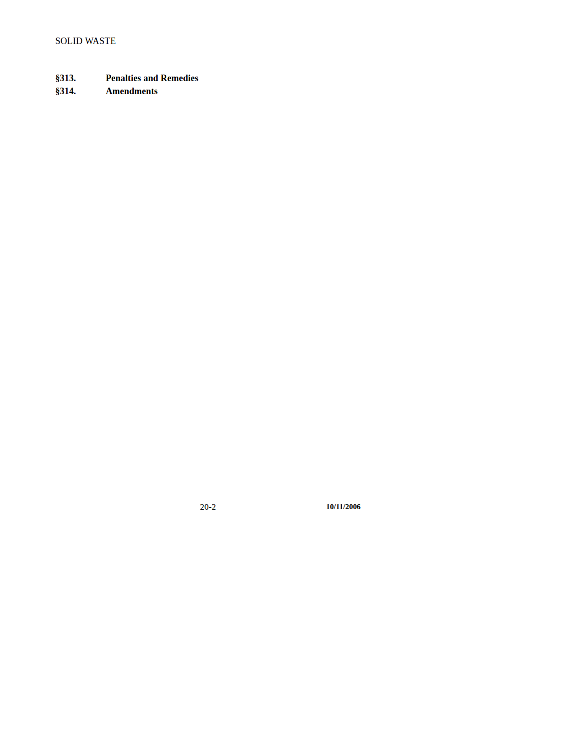SOLID WASTE
§313. Penalties and Remedies
§314. Amendments
20-2 10/11/2006